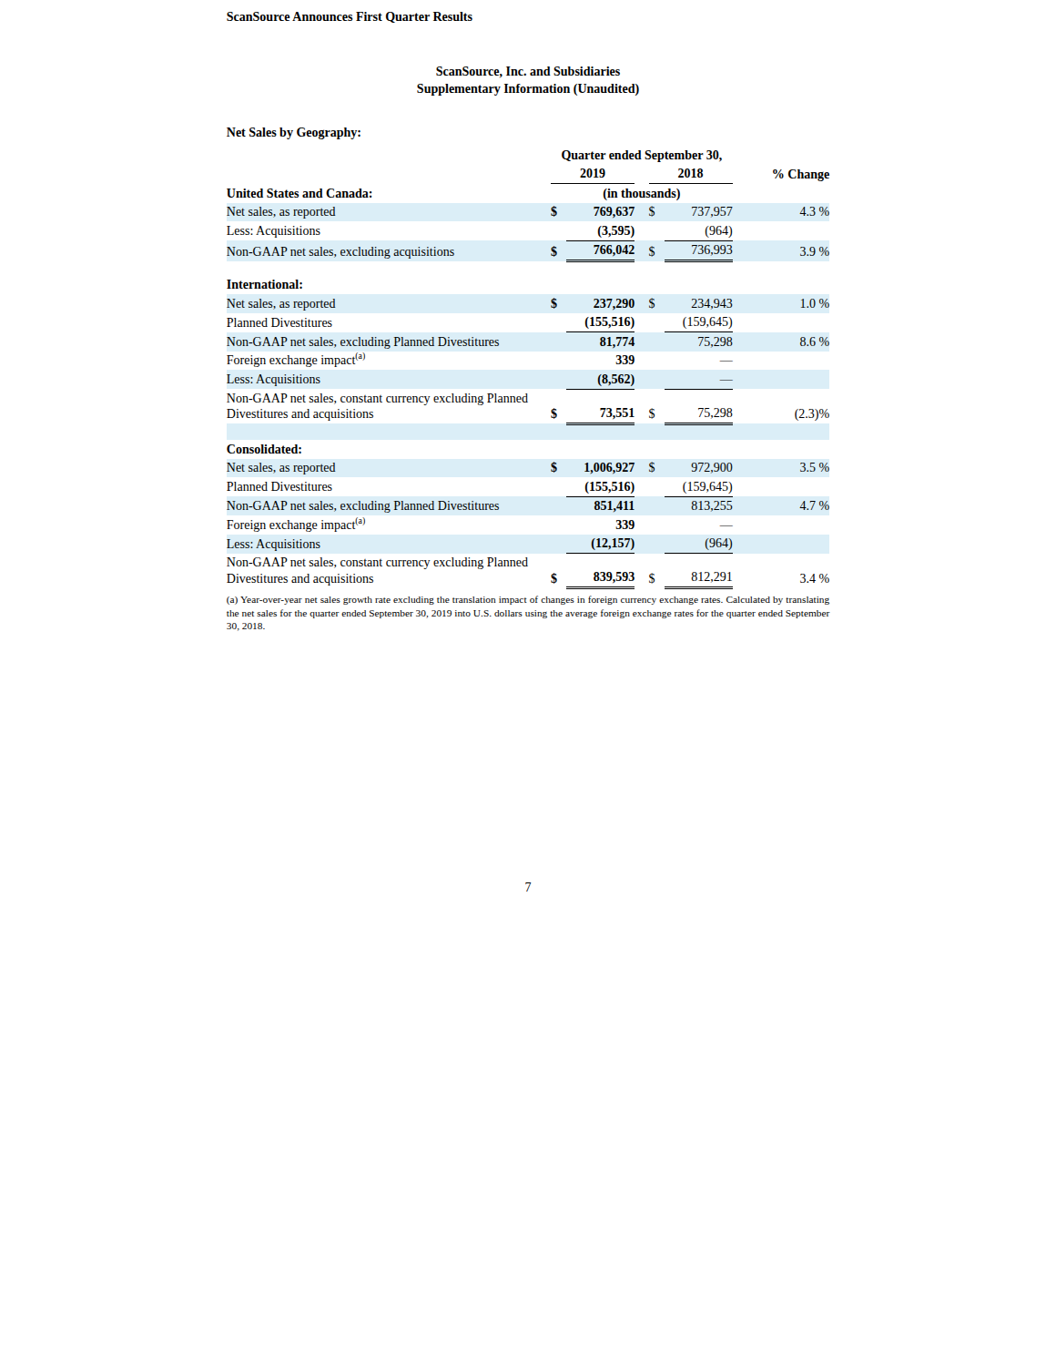ScanSource Announces First Quarter Results
ScanSource, Inc. and Subsidiaries
Supplementary Information (Unaudited)
Net Sales by Geography:
| | | Quarter ended September 30, | | |
| | | 2019 | | 2018 | | % Change |
| United States and Canada: | | (in thousands) | | |
| Net sales, as reported | | $ | 769,637 | | $ | 737,957 | | 4.3 % |
| Less: Acquisitions | | | (3,595) | | | (964) | | |
| Non-GAAP net sales, excluding acquisitions | | $ | 766,042 | | $ | 736,993 | | 3.9 % |
| International: | |
| Net sales, as reported | | $ | 237,290 | | $ | 234,943 | | 1.0 % |
| Planned Divestitures | | | (155,516) | | | (159,645) | | |
| Non-GAAP net sales, excluding Planned Divestitures | | | 81,774 | | | 75,298 | | 8.6 % |
| Foreign exchange impact (a) | | | 339 | | | — | | |
| Less: Acquisitions | | | (8,562) | | | — | | |
| Non-GAAP net sales, constant currency excluding Planned Divestitures and acquisitions | | $ | 73,551 | | $ | 75,298 | | (2.3)% |
| Consolidated: | |
| Net sales, as reported | | $ | 1,006,927 | | $ | 972,900 | | 3.5 % |
| Planned Divestitures | | | (155,516) | | | (159,645) | | |
| Non-GAAP net sales, excluding Planned Divestitures | | | 851,411 | | | 813,255 | | 4.7 % |
| Foreign exchange impact (a) | | | 339 | | | — | | |
| Less: Acquisitions | | | (12,157) | | | (964) | | |
| Non-GAAP net sales, constant currency excluding Planned Divestitures and acquisitions | | $ | 839,593 | | $ | 812,291 | | 3.4 % |
(a) Year-over-year net sales growth rate excluding the translation impact of changes in foreign currency exchange rates. Calculated by translating the net sales for the quarter ended September 30, 2019 into U.S. dollars using the average foreign exchange rates for the quarter ended September 30, 2018.
7